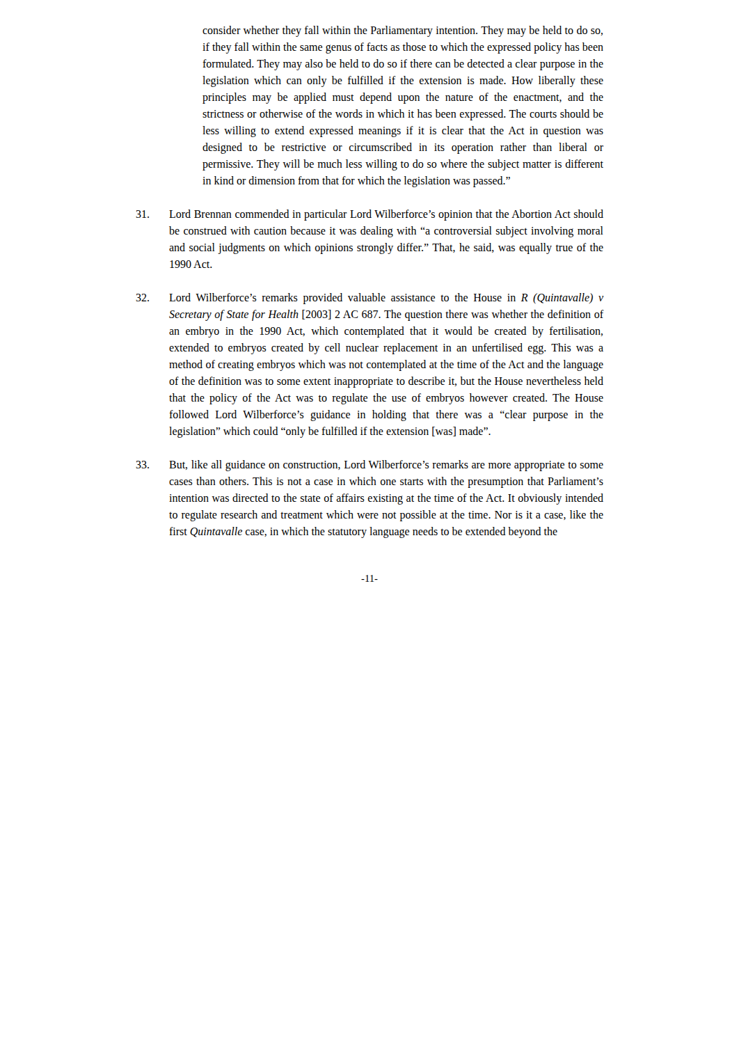consider whether they fall within the Parliamentary intention. They may be held to do so, if they fall within the same genus of facts as those to which the expressed policy has been formulated. They may also be held to do so if there can be detected a clear purpose in the legislation which can only be fulfilled if the extension is made. How liberally these principles may be applied must depend upon the nature of the enactment, and the strictness or otherwise of the words in which it has been expressed. The courts should be less willing to extend expressed meanings if it is clear that the Act in question was designed to be restrictive or circumscribed in its operation rather than liberal or permissive. They will be much less willing to do so where the subject matter is different in kind or dimension from that for which the legislation was passed.”
31. Lord Brennan commended in particular Lord Wilberforce’s opinion that the Abortion Act should be construed with caution because it was dealing with “a controversial subject involving moral and social judgments on which opinions strongly differ.” That, he said, was equally true of the 1990 Act.
32. Lord Wilberforce’s remarks provided valuable assistance to the House in R (Quintavalle) v Secretary of State for Health [2003] 2 AC 687. The question there was whether the definition of an embryo in the 1990 Act, which contemplated that it would be created by fertilisation, extended to embryos created by cell nuclear replacement in an unfertilised egg. This was a method of creating embryos which was not contemplated at the time of the Act and the language of the definition was to some extent inappropriate to describe it, but the House nevertheless held that the policy of the Act was to regulate the use of embryos however created. The House followed Lord Wilberforce’s guidance in holding that there was a “clear purpose in the legislation” which could “only be fulfilled if the extension [was] made”.
33. But, like all guidance on construction, Lord Wilberforce’s remarks are more appropriate to some cases than others. This is not a case in which one starts with the presumption that Parliament’s intention was directed to the state of affairs existing at the time of the Act. It obviously intended to regulate research and treatment which were not possible at the time. Nor is it a case, like the first Quintavalle case, in which the statutory language needs to be extended beyond the
-11-